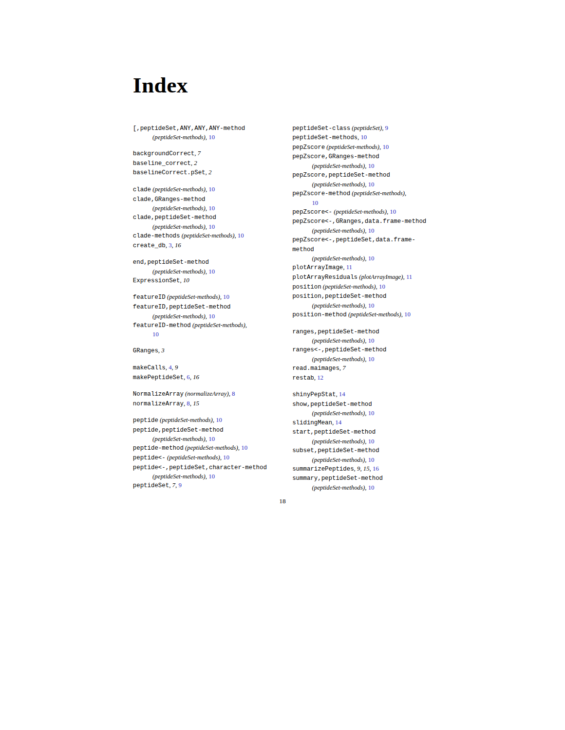Index
[,peptideSet,ANY,ANY,ANY-method(peptideSet-methods), 10
backgroundCorrect, 7
baseline_correct, 2
baselineCorrect.pSet, 2
clade (peptideSet-methods), 10
clade,GRanges-method(peptideSet-methods), 10
clade,peptideSet-method(peptideSet-methods), 10
clade-methods (peptideSet-methods), 10
create_db, 3, 16
end,peptideSet-method(peptideSet-methods), 10
ExpressionSet, 10
featureID (peptideSet-methods), 10
featureID,peptideSet-method(peptideSet-methods), 10
featureID-method (peptideSet-methods),10
GRanges, 3
makeCalls, 4, 9
makePeptideSet, 6, 16
NormalizeArray (normalizeArray), 8
normalizeArray, 8, 15
peptide (peptideSet-methods), 10
peptide,peptideSet-method(peptideSet-methods), 10
peptide-method (peptideSet-methods), 10
peptide<- (peptideSet-methods), 10
peptide<-,peptideSet,character-method(peptideSet-methods), 10
peptideSet, 7, 9
peptideSet-class (peptideSet), 9
peptideSet-methods, 10
pepZscore (peptideSet-methods), 10
pepZscore,GRanges-method(peptideSet-methods), 10
pepZscore,peptideSet-method(peptideSet-methods), 10
pepZscore-method (peptideSet-methods),10
pepZscore<- (peptideSet-methods), 10
pepZscore<-,GRanges,data.frame-method(peptideSet-methods), 10
pepZscore<-,peptideSet,data.frame-method(peptideSet-methods), 10
plotArrayImage, 11
plotArrayResiduals (plotArrayImage), 11
position (peptideSet-methods), 10
position,peptideSet-method(peptideSet-methods), 10
position-method (peptideSet-methods), 10
ranges,peptideSet-method(peptideSet-methods), 10
ranges<-,peptideSet-method(peptideSet-methods), 10
read.maimages, 7
restab, 12
shinyPepStat, 14
show,peptideSet-method(peptideSet-methods), 10
slidingMean, 14
start,peptideSet-method(peptideSet-methods), 10
subset,peptideSet-method(peptideSet-methods), 10
summarizePeptides, 9, 15, 16
summary,peptideSet-method(peptideSet-methods), 10
18